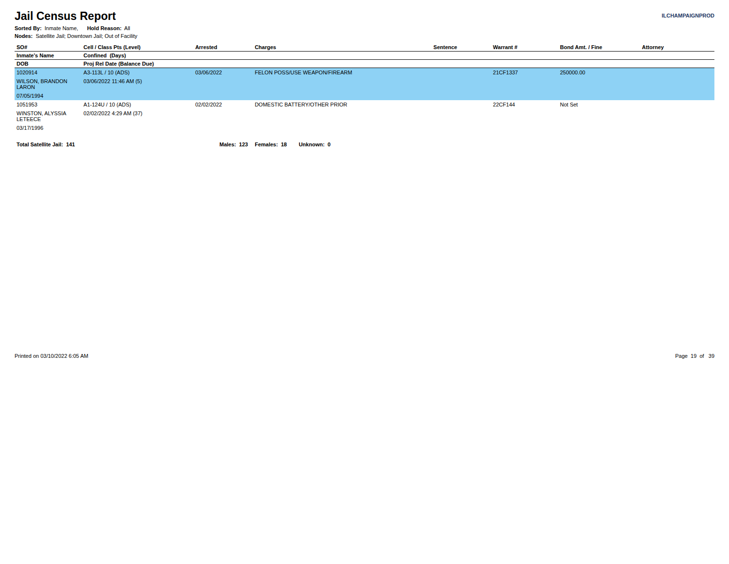ILCHAMPAIGNPROD
Jail Census Report
Sorted By: Inmate Name, Hold Reason: All
Nodes: Satellite Jail; Downtown Jail; Out of Facility
| SO# | Cell / Class Pts (Level) | Arrested | Charges | Sentence | Warrant # | Bond Amt. / Fine | Attorney |
| --- | --- | --- | --- | --- | --- | --- | --- |
| Inmate's Name | Confined (Days) | | | | | | |
| DOB | Proj Rel Date (Balance Due) | | | | | | |
| 1020914 | A3-113L / 10 (ADS) | 03/06/2022 | FELON POSS/USE WEAPON/FIREARM | | 21CF1337 | 250000.00 | |
| WILSON, BRANDON LARON | 03/06/2022 11:46 AM (5) | | | | | | |
| 07/05/1994 | | | | | | | |
| 1051953 | A1-124U / 10 (ADS) | 02/02/2022 | DOMESTIC BATTERY/OTHER PRIOR | | 22CF144 | Not Set | |
| WINSTON, ALYSSIA LETEECE | 02/02/2022 4:29 AM (37) | | | | | | |
| 03/17/1996 | | | | | | | |
| Total Satellite Jail: 141 | Males: 123 | Females: 18 Unknown: 0 | | | | |
Printed on 03/10/2022 6:05 AM Page 19 of 39